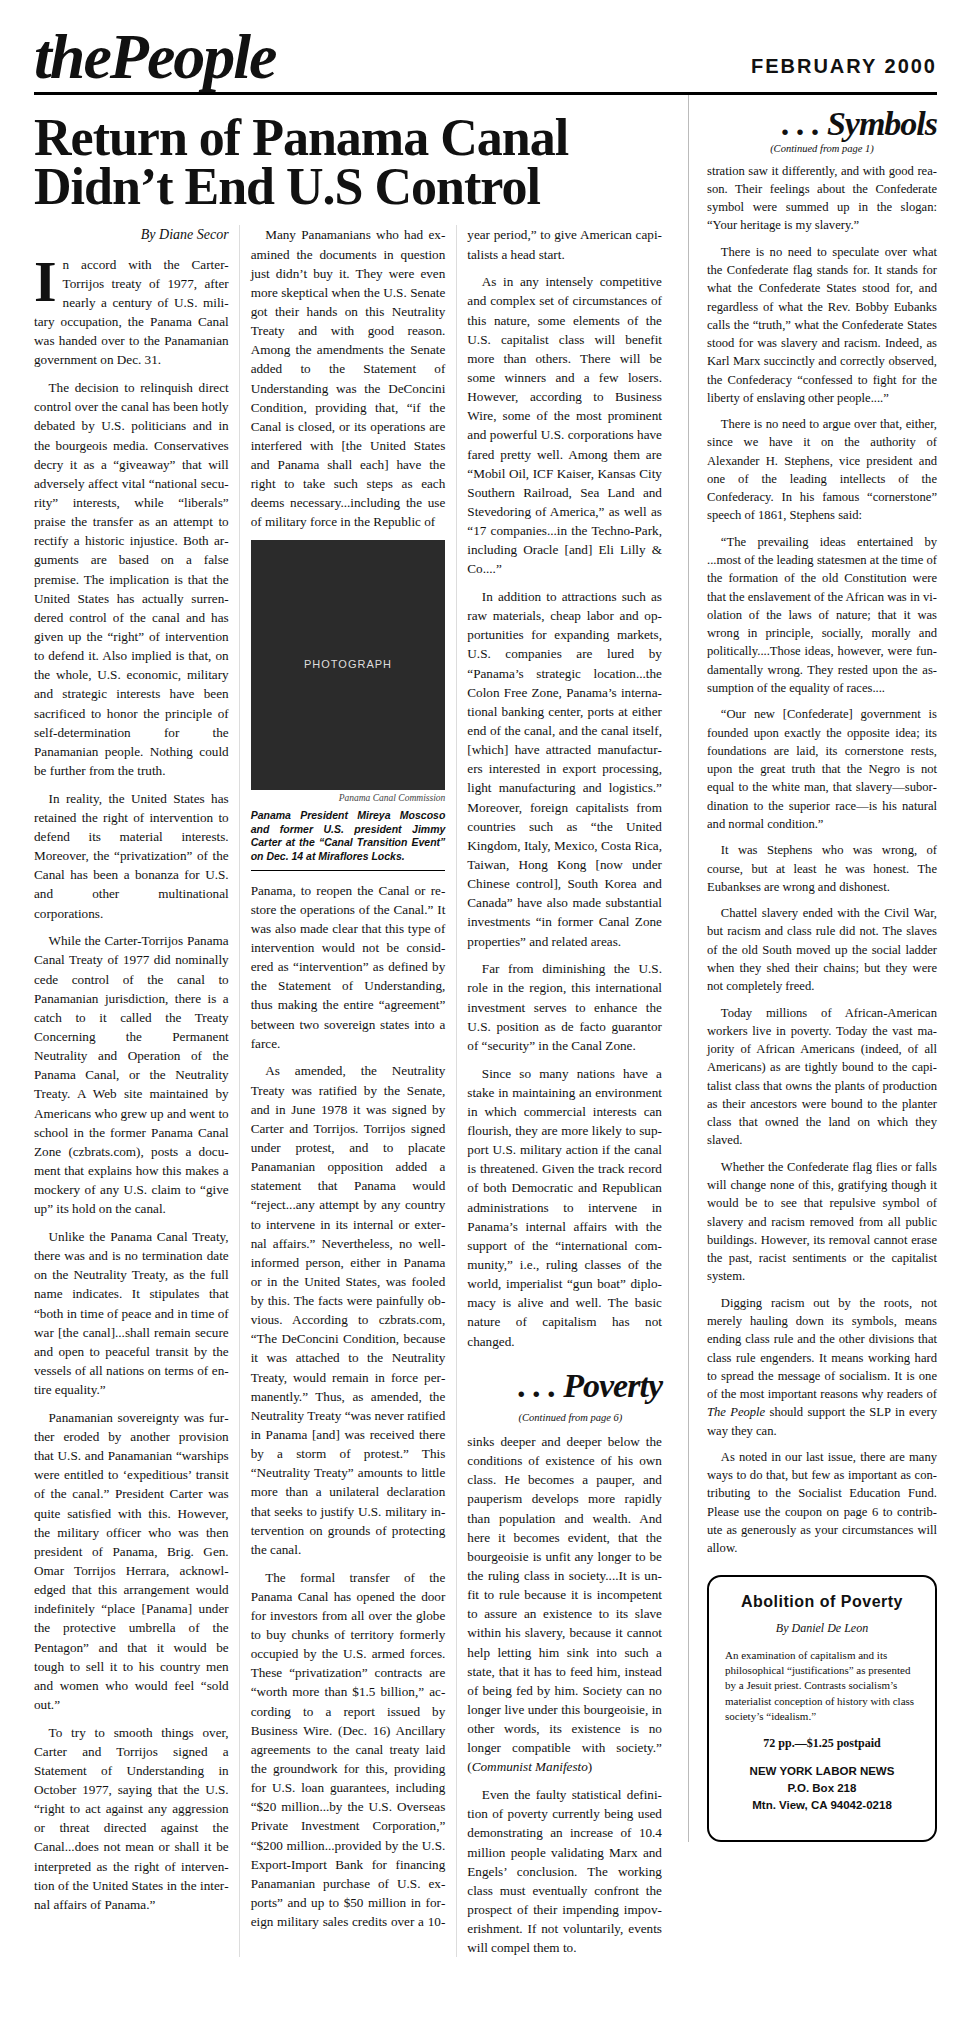the People
FEBRUARY 2000
Return of Panama Canal
Didn’t End U.S Control
By Diane Secor
In accord with the Carter-Torrijos treaty of 1977, after nearly a century of U.S. military occupation, the Panama Canal was handed over to the Panamanian government on Dec. 31.
The decision to relinquish direct control over the canal has been hotly debated by U.S. politicians and in the bourgeois media. Conservatives decry it as a “giveaway” that will adversely affect vital “national security” interests, while “liberals” praise the transfer as an attempt to rectify a historic injustice. Both arguments are based on a false premise. The implication is that the United States has actually surrendered control of the canal and has given up the “right” of intervention to defend it. Also implied is that, on the whole, U.S. economic, military and strategic interests have been sacrificed to honor the principle of self-determination for the Panamanian people. Nothing could be further from the truth.
In reality, the United States has retained the right of intervention to defend its material interests. Moreover, the “privatization” of the Canal has been a bonanza for U.S. and other multinational corporations.
While the Carter-Torrijos Panama Canal Treaty of 1977 did nominally cede control of the canal to Panamanian jurisdiction, there is a catch to it called the Treaty Concerning the Permanent Neutrality and Operation of the Panama Canal, or the Neutrality Treaty. A Web site maintained by Americans who grew up and went to school in the former Panama Canal Zone (czbrats.com), posts a document that explains how this makes a mockery of any U.S. claim to “give up” its hold on the canal.
Unlike the Panama Canal Treaty, there was and is no termination date on the Neutrality Treaty, as the full name indicates. It stipulates that “both in time of peace and in time of war [the canal]...shall remain secure and open to peaceful transit by the vessels of all nations on terms of entire equality.”
Panamanian sovereignty was further eroded by another provision that U.S. and Panamanian “warships were entitled to ‘expeditious’ transit of the canal.” President Carter was quite satisfied with this. However, the military officer who was then president of Panama, Brig. Gen. Omar Torrijos Herrara, acknowledged that this arrangement would indefinitely “place [Panama] under the protective umbrella of the Pentagon” and that it would be tough to sell it to his country men and women who would feel “sold out.”
To try to smooth things over, Carter and Torrijos signed a Statement of Understanding in October 1977, saying that the U.S. “right to act against any aggression or threat directed against the Canal...does not mean or shall it be interpreted as the right of intervention of the United States in the internal affairs of Panama.”
Many Panamanians who had examined the documents in question just didn’t buy it. They were even more skeptical when the U.S. Senate got their hands on this Neutrality Treaty and with good reason. Among the amendments the Senate added to the Statement of Understanding was the DeConcini Condition, providing that, “if the Canal is closed, or its operations are interfered with [the United States and Panama shall each] have the right to take such steps as each deems necessary...including the use of military force in the Republic of
PHOTOGRAPH
Panama Canal Commission
Panama President Mireya Moscoso and former U.S. president Jimmy Carter at the “Canal Transition Event” on Dec. 14 at Miraflores Locks.
Panama, to reopen the Canal or restore the operations of the Canal.” It was also made clear that this type of intervention would not be considered as “intervention” as defined by the Statement of Understanding, thus making the entire “agreement” between two sovereign states into a farce.
As amended, the Neutrality Treaty was ratified by the Senate, and in June 1978 it was signed by Carter and Torrijos. Torrijos signed under protest, and to placate Panamanian opposition added a statement that Panama would “reject...any attempt by any country to intervene in its internal or external affairs.” Nevertheless, no well-informed person, either in Panama or in the United States, was fooled by this. The facts were painfully obvious. According to czbrats.com, “The DeConcini Condition, because it was attached to the Neutrality Treaty, would remain in force permanently.” Thus, as amended, the Neutrality Treaty “was never ratified in Panama [and] was received there by a storm of protest.” This “Neutrality Treaty” amounts to little more than a unilateral declaration that seeks to justify U.S. military intervention on grounds of protecting the canal.
The formal transfer of the Panama Canal has opened the door for investors from all over the globe to buy chunks of territory formerly occupied by the U.S. armed forces. These “privatization” contracts are “worth more than $1.5 billion,” according to a report issued by Business Wire. (Dec. 16) Ancillary agreements to the canal treaty laid the groundwork for this, providing for U.S. loan guarantees, including “$20 million...by the U.S. Overseas Private Investment Corporation,” “$200 million...provided by the U.S. Export-Import Bank for financing Panamanian purchase of U.S. exports” and up to $50 million in foreign military sales credits over a 10-year period,” to give American capitalists a head start.
As in any intensely competitive and complex set of circumstances of this nature, some elements of the U.S. capitalist class will benefit more than others. There will be some winners and a few losers. However, according to Business Wire, some of the most prominent and powerful U.S. corporations have fared pretty well. Among them are “Mobil Oil, ICF Kaiser, Kansas City Southern Railroad, Sea Land and Stevedoring of America,” as well as “17 companies...in the Techno-Park, including Oracle [and] Eli Lilly & Co....”
In addition to attractions such as raw materials, cheap labor and opportunities for expanding markets, U.S. companies are lured by “Panama’s strategic location...the Colon Free Zone, Panama’s international banking center, ports at either end of the canal, and the canal itself, [which] have attracted manufacturers interested in export processing, light manufacturing and logistics.” Moreover, foreign capitalists from countries such as “the United Kingdom, Italy, Mexico, Costa Rica, Taiwan, Hong Kong [now under Chinese control], South Korea and Canada” have also made substantial investments “in former Canal Zone properties” and related areas.
Far from diminishing the U.S. role in the region, this international investment serves to enhance the U.S. position as de facto guarantor of “security” in the Canal Zone.
Since so many nations have a stake in maintaining an environment in which commercial interests can flourish, they are more likely to support U.S. military action if the canal is threatened. Given the track record of both Democratic and Republican administrations to intervene in Panama’s internal affairs with the support of the “international community,” i.e., ruling classes of the world, imperialist “gun boat” diplomacy is alive and well. The basic nature of capitalism has not changed.
. . . Poverty
(Continued from page 6)
sinks deeper and deeper below the conditions of existence of his own class. He becomes a pauper, and pauperism develops more rapidly than population and wealth. And here it becomes evident, that the bourgeoisie is unfit any longer to be the ruling class in society....It is unfit to rule because it is incompetent to assure an existence to its slave within his slavery, because it cannot help letting him sink into such a state, that it has to feed him, instead of being fed by him. Society can no longer live under this bourgeoisie, in other words, its existence is no longer compatible with society.” (Communist Manifesto)
Even the faulty statistical definition of poverty currently being used demonstrating an increase of 10.4 million people validating Marx and Engels’ conclusion. The working class must eventually confront the prospect of their impending impoverishment. If not voluntarily, events will compel them to.
. . . Symbols
(Continued from page 1)
stration saw it differently, and with good reason. Their feelings about the Confederate symbol were summed up in the slogan: “Your heritage is my slavery.”
There is no need to speculate over what the Confederate flag stands for. It stands for what the Confederate States stood for, and regardless of what the Rev. Bobby Eubanks calls the “truth,” what the Confederate States stood for was slavery and racism. Indeed, as Karl Marx succinctly and correctly observed, the Confederacy “confessed to fight for the liberty of enslaving other people....”
There is no need to argue over that, either, since we have it on the authority of Alexander H. Stephens, vice president and one of the leading intellects of the Confederacy. In his famous “cornerstone” speech of 1861, Stephens said:
“The prevailing ideas entertained by ...most of the leading statesmen at the time of the formation of the old Constitution were that the enslavement of the African was in violation of the laws of nature; that it was wrong in principle, socially, morally and politically....Those ideas, however, were fundamentally wrong. They rested upon the assumption of the equality of races....
“Our new [Confederate] government is founded upon exactly the opposite idea; its foundations are laid, its cornerstone rests, upon the great truth that the Negro is not equal to the white man, that slavery—subordination to the superior race—is his natural and normal condition.”
It was Stephens who was wrong, of course, but at least he was honest. The Eubankses are wrong and dishonest.
Chattel slavery ended with the Civil War, but racism and class rule did not. The slaves of the old South moved up the social ladder when they shed their chains; but they were not completely freed.
Today millions of African-American workers live in poverty. Today the vast majority of African Americans (indeed, of all Americans) as are tightly bound to the capitalist class that owns the plants of production as their ancestors were bound to the planter class that owned the land on which they slaved.
Whether the Confederate flag flies or falls will change none of this, gratifying though it would be to see that repulsive symbol of slavery and racism removed from all public buildings. However, its removal cannot erase the past, racist sentiments or the capitalist system.
Digging racism out by the roots, not merely hauling down its symbols, means ending class rule and the other divisions that class rule engenders. It means working hard to spread the message of socialism. It is one of the most important reasons why readers of The People should support the SLP in every way they can.
As noted in our last issue, there are many ways to do that, but few as important as contributing to the Socialist Education Fund. Please use the coupon on page 6 to contribute as generously as your circumstances will allow.
Abolition of Poverty
By Daniel De Leon
An examination of capitalism and its philosophical “justifications” as presented by a Jesuit priest. Contrasts socialism’s materialist conception of history with class society’s “idealism.”
72 pp.—$1.25 postpaid
NEW YORK LABOR NEWS
P.O. Box 218
Mtn. View, CA 94042-0218